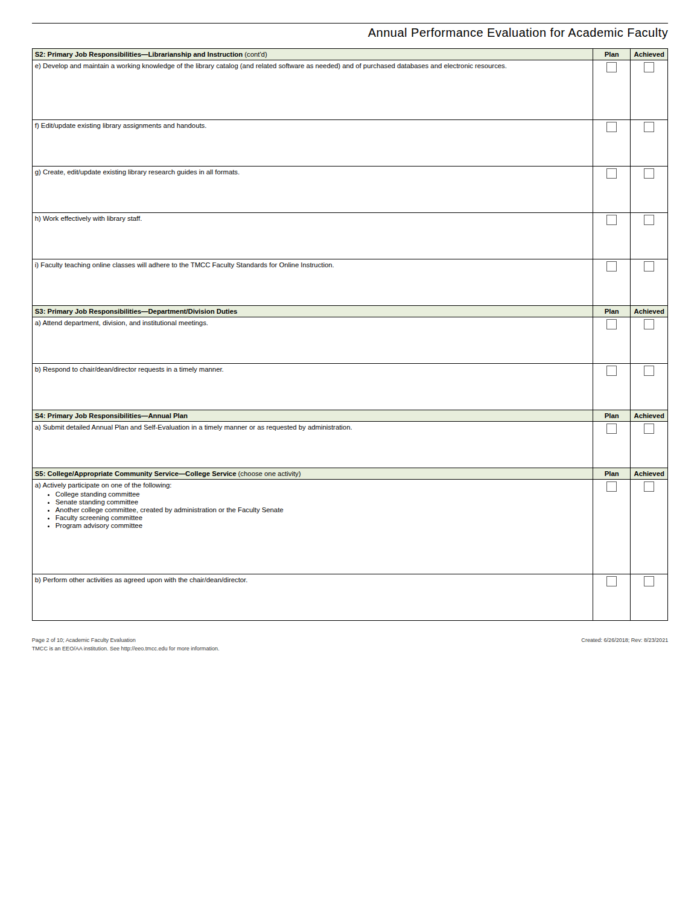Annual Performance Evaluation for Academic Faculty
| S2: Primary Job Responsibilities—Librarianship and Instruction (cont'd) | Plan | Achieved |
| e) Develop and maintain a working knowledge of the library catalog (and related software as needed) and of purchased databases and electronic resources. | | |
| f) Edit/update existing library assignments and handouts. | | |
| g) Create, edit/update existing library research guides in all formats. | | |
| h) Work effectively with library staff. | | |
| i) Faculty teaching online classes will adhere to the TMCC Faculty Standards for Online Instruction. | | |
| S3: Primary Job Responsibilities—Department/Division Duties | Plan | Achieved |
| a) Attend department, division, and institutional meetings. | | |
| b) Respond to chair/dean/director requests in a timely manner. | | |
| S4: Primary Job Responsibilities—Annual Plan | Plan | Achieved |
| a) Submit detailed Annual Plan and Self-Evaluation in a timely manner or as requested by administration. | | |
| S5: College/Appropriate Community Service—College Service (choose one activity) | Plan | Achieved |
| a) Actively participate on one of the following: College standing committee Senate standing committee Another college committee, created by administration or the Faculty Senate Faculty screening committee Program advisory committee | | |
| b) Perform other activities as agreed upon with the chair/dean/director. | | |
Page 2 of 10; Academic Faculty Evaluation
TMCC is an EEO/AA institution. See http://eeo.tmcc.edu for more information.
Created: 6/26/2018; Rev: 8/23/2021